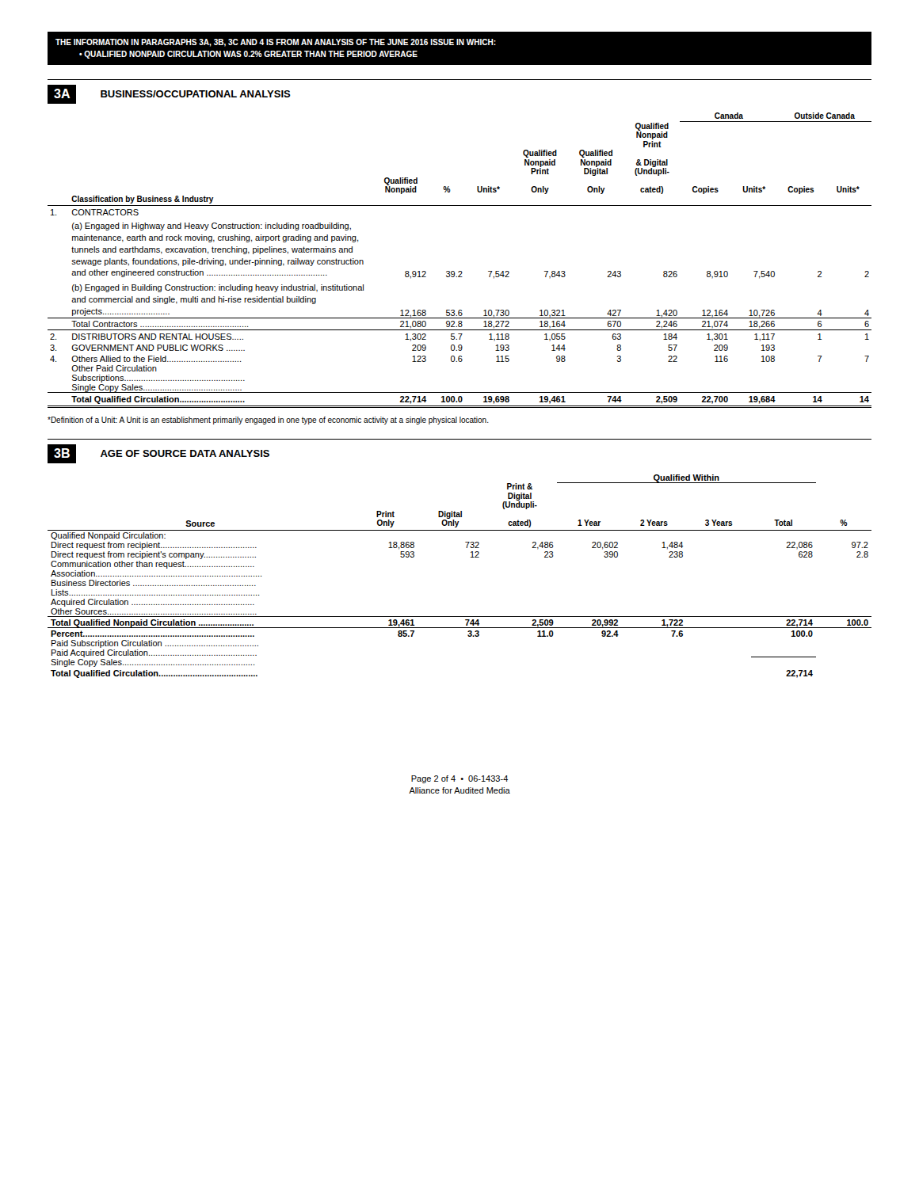THE INFORMATION IN PARAGRAPHS 3A, 3B, 3C AND 4 IS FROM AN ANALYSIS OF THE JUNE 2016 ISSUE IN WHICH:
• QUALIFIED NONPAID CIRCULATION WAS 0.2% GREATER THAN THE PERIOD AVERAGE
3A
BUSINESS/OCCUPATIONAL ANALYSIS
| | Canada | Outside Canada |
| | | | Qualified Nonpaid Print | |
| | Qualified Nonpaid Print | Qualified Nonpaid Digital | & Digital (Undupli- | |
| | | Qualified Nonpaid | % | Units* | Only | Only | cated) | Copies | Units* | Copies | Units* |
| | Classification by Business & Industry | |
| 1. | CONTRACTORS | |
| | (a) Engaged in Highway and Heavy Construction: including roadbuilding, maintenance, earth and rock moving, crushing, airport grading and paving, tunnels and earthdams, excavation, trenching, pipelines, watermains and sewage plants, foundations, pile-driving, under-pinning, railway construction and other engineered construction .................................................. | 8,912 | 39.2 | 7,542 | 7,843 | 243 | 826 | 8,910 | 7,540 | 2 | 2 |
| | (b) Engaged in Building Construction: including heavy industrial, institutional and commercial and single, multi and hi-rise residential building projects ............................ | 12,168 | 53.6 | 10,730 | 10,321 | 427 | 1,420 | 12,164 | 10,726 | 4 | 4 |
| | Total Contractors ............................................. | 21,080 | 92.8 | 18,272 | 18,164 | 670 | 2,246 | 21,074 | 18,266 | 6 | 6 |
| 2. | DISTRIBUTORS AND RENTAL HOUSES ..... | 1,302 | 5.7 | 1,118 | 1,055 | 63 | 184 | 1,301 | 1,117 | 1 | 1 |
| 3. | GOVERNMENT AND PUBLIC WORKS ........ | 209 | 0.9 | 193 | 144 | 8 | 57 | 209 | 193 | | |
| 4. | Others Allied to the Field ............................... | 123 | 0.6 | 115 | 98 | 3 | 22 | 116 | 108 | 7 | 7 |
| | Other Paid Circulation | |
| | Subscriptions .................................................. | |
| | Single Copy Sales ......................................... | |
| | Total Qualified Circulation ........................... | 22,714 | 100.0 | 19,698 | 19,461 | 744 | 2,509 | 22,700 | 19,684 | 14 | 14 |
*Definition of a Unit: A Unit is an establishment primarily engaged in one type of economic activity at a single physical location.
3B
AGE OF SOURCE DATA ANALYSIS
| | Qualified Within | |
| | | | Print & Digital (Undupli- | |
| Source | Print Only | Digital Only | cated) | 1 Year | 2 Years | 3 Years | Total | % |
| Qualified Nonpaid Circulation: | |
| Direct request from recipient ........................................ | 18,868 | 732 | 2,486 | 20,602 | 1,484 | | 22,086 | 97.2 |
| Direct request from recipient's company ...................... | 593 | 12 | 23 | 390 | 238 | | 628 | 2.8 |
| Communication other than request ............................. | |
| Association ..................................................................... | |
| Business Directories ................................................... | |
| Lists ............................................................................... | |
| Acquired Circulation ................................................... | |
| Other Sources .............................................................. | |
| Total Qualified Nonpaid Circulation ....................... | 19,461 | 744 | 2,509 | 20,992 | 1,722 | | 22,714 | 100.0 |
| Percent ....................................................................... | 85.7 | 3.3 | 11.0 | 92.4 | 7.6 | | 100.0 | |
| Paid Subscription Circulation ....................................... | |
| Paid Acquired Circulation ............................................. | |
| Single Copy Sales ....................................................... | | | |
| Total Qualified Circulation ......................................... | | 22,714 | |
Page 2 of 4 • 06-1433-4
Alliance for Audited Media